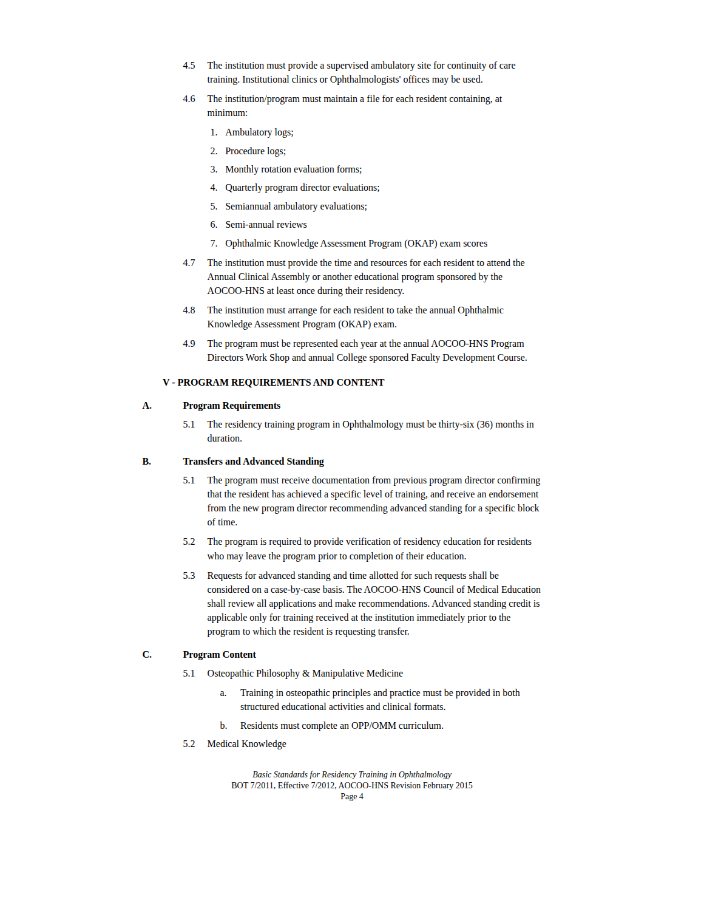4.5
The institution must provide a supervised ambulatory site for continuity of care training. Institutional clinics or Ophthalmologists' offices may be used.
4.6
The institution/program must maintain a file for each resident containing, at minimum:
Ambulatory logs;
Procedure logs;
Monthly rotation evaluation forms;
Quarterly program director evaluations;
Semiannual ambulatory evaluations;
Semi-annual reviews
Ophthalmic Knowledge Assessment Program (OKAP) exam scores
4.7
The institution must provide the time and resources for each resident to attend the Annual Clinical Assembly or another educational program sponsored by the AOCOO-HNS at least once during their residency.
4.8
The institution must arrange for each resident to take the annual Ophthalmic Knowledge Assessment Program (OKAP) exam.
4.9
The program must be represented each year at the annual AOCOO-HNS Program Directors Work Shop and annual College sponsored Faculty Development Course.
V - PROGRAM REQUIREMENTS AND CONTENT
A. Program Requirements
5.1
The residency training program in Ophthalmology must be thirty-six (36) months in duration.
B. Transfers and Advanced Standing
5.1
The program must receive documentation from previous program director confirming that the resident has achieved a specific level of training, and receive an endorsement from the new program director recommending advanced standing for a specific block of time.
5.2
The program is required to provide verification of residency education for residents who may leave the program prior to completion of their education.
5.3
Requests for advanced standing and time allotted for such requests shall be considered on a case-by-case basis. The AOCOO-HNS Council of Medical Education shall review all applications and make recommendations. Advanced standing credit is applicable only for training received at the institution immediately prior to the program to which the resident is requesting transfer.
C. Program Content
5.1
Osteopathic Philosophy & Manipulative Medicine
a.
Training in osteopathic principles and practice must be provided in both structured educational activities and clinical formats.
b.
Residents must complete an OPP/OMM curriculum.
5.2
Medical Knowledge
Basic Standards for Residency Training in Ophthalmology
BOT 7/2011, Effective 7/2012, AOCOO-HNS Revision February 2015
Page 4